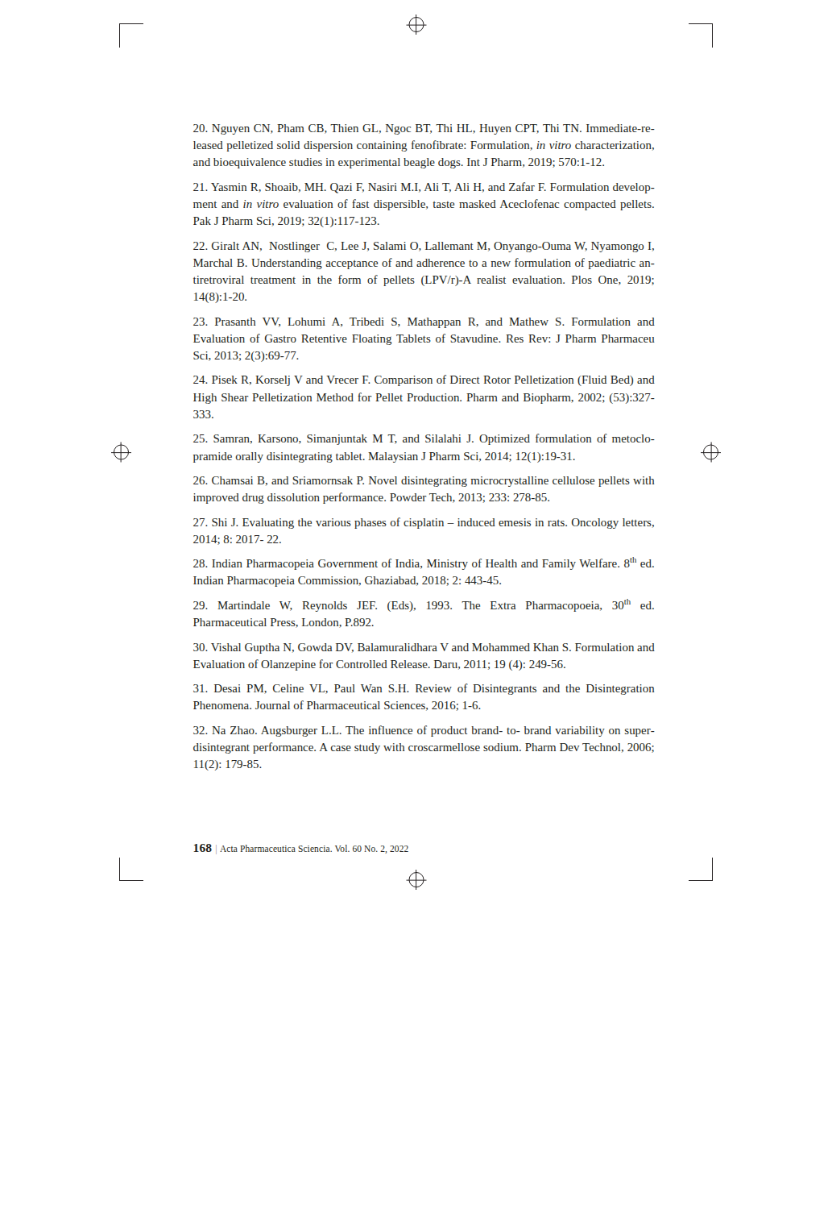20. Nguyen CN, Pham CB, Thien GL, Ngoc BT, Thi HL, Huyen CPT, Thi TN. Immediate-released pelletized solid dispersion containing fenofibrate: Formulation, in vitro characterization, and bioequivalence studies in experimental beagle dogs. Int J Pharm, 2019; 570:1-12.
21. Yasmin R, Shoaib, MH. Qazi F, Nasiri M.I, Ali T, Ali H, and Zafar F. Formulation development and in vitro evaluation of fast dispersible, taste masked Aceclofenac compacted pellets. Pak J Pharm Sci, 2019; 32(1):117-123.
22. Giralt AN, Nostlinger C, Lee J, Salami O, Lallemant M, Onyango-Ouma W, Nyamongo I, Marchal B. Understanding acceptance of and adherence to a new formulation of paediatric antiretroviral treatment in the form of pellets (LPV/r)-A realist evaluation. Plos One, 2019; 14(8):1-20.
23. Prasanth VV, Lohumi A, Tribedi S, Mathappan R, and Mathew S. Formulation and Evaluation of Gastro Retentive Floating Tablets of Stavudine. Res Rev: J Pharm Pharmaceu Sci, 2013; 2(3):69-77.
24. Pisek R, Korselj V and Vrecer F. Comparison of Direct Rotor Pelletization (Fluid Bed) and High Shear Pelletization Method for Pellet Production. Pharm and Biopharm, 2002; (53):327-333.
25. Samran, Karsono, Simanjuntak M T, and Silalahi J. Optimized formulation of metoclopramide orally disintegrating tablet. Malaysian J Pharm Sci, 2014; 12(1):19-31.
26. Chamsai B, and Sriamornsak P. Novel disintegrating microcrystalline cellulose pellets with improved drug dissolution performance. Powder Tech, 2013; 233: 278-85.
27. Shi J. Evaluating the various phases of cisplatin – induced emesis in rats. Oncology letters, 2014; 8: 2017- 22.
28. Indian Pharmacopeia Government of India, Ministry of Health and Family Welfare. 8th ed. Indian Pharmacopeia Commission, Ghaziabad, 2018; 2: 443-45.
29. Martindale W, Reynolds JEF. (Eds), 1993. The Extra Pharmacopoeia, 30th ed. Pharmaceutical Press, London, P.892.
30. Vishal Guptha N, Gowda DV, Balamuralidhara V and Mohammed Khan S. Formulation and Evaluation of Olanzepine for Controlled Release. Daru, 2011; 19 (4): 249-56.
31. Desai PM, Celine VL, Paul Wan S.H. Review of Disintegrants and the Disintegration Phenomena. Journal of Pharmaceutical Sciences, 2016; 1-6.
32. Na Zhao. Augsburger L.L. The influence of product brand- to- brand variability on superdisintegrant performance. A case study with croscarmellose sodium. Pharm Dev Technol, 2006; 11(2): 179-85.
168|Acta Pharmaceutica Sciencia. Vol. 60 No. 2, 2022